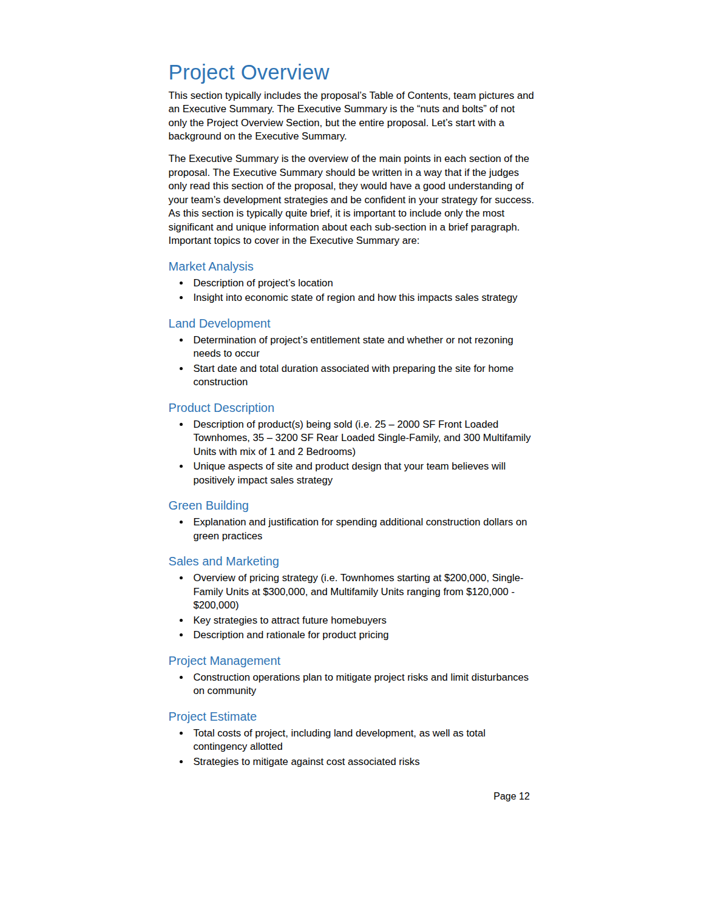Project Overview
This section typically includes the proposal’s Table of Contents, team pictures and an Executive Summary. The Executive Summary is the “nuts and bolts” of not only the Project Overview Section, but the entire proposal. Let’s start with a background on the Executive Summary.
The Executive Summary is the overview of the main points in each section of the proposal. The Executive Summary should be written in a way that if the judges only read this section of the proposal, they would have a good understanding of your team’s development strategies and be confident in your strategy for success. As this section is typically quite brief, it is important to include only the most significant and unique information about each sub-section in a brief paragraph. Important topics to cover in the Executive Summary are:
Market Analysis
Description of project’s location
Insight into economic state of region and how this impacts sales strategy
Land Development
Determination of project’s entitlement state and whether or not rezoning needs to occur
Start date and total duration associated with preparing the site for home construction
Product Description
Description of product(s) being sold (i.e. 25 – 2000 SF Front Loaded Townhomes, 35 – 3200 SF Rear Loaded Single-Family, and 300 Multifamily Units with mix of 1 and 2 Bedrooms)
Unique aspects of site and product design that your team believes will positively impact sales strategy
Green Building
Explanation and justification for spending additional construction dollars on green practices
Sales and Marketing
Overview of pricing strategy (i.e. Townhomes starting at $200,000, Single-Family Units at $300,000, and Multifamily Units ranging from $120,000 - $200,000)
Key strategies to attract future homebuyers
Description and rationale for product pricing
Project Management
Construction operations plan to mitigate project risks and limit disturbances on community
Project Estimate
Total costs of project, including land development, as well as total contingency allotted
Strategies to mitigate against cost associated risks
Page 12